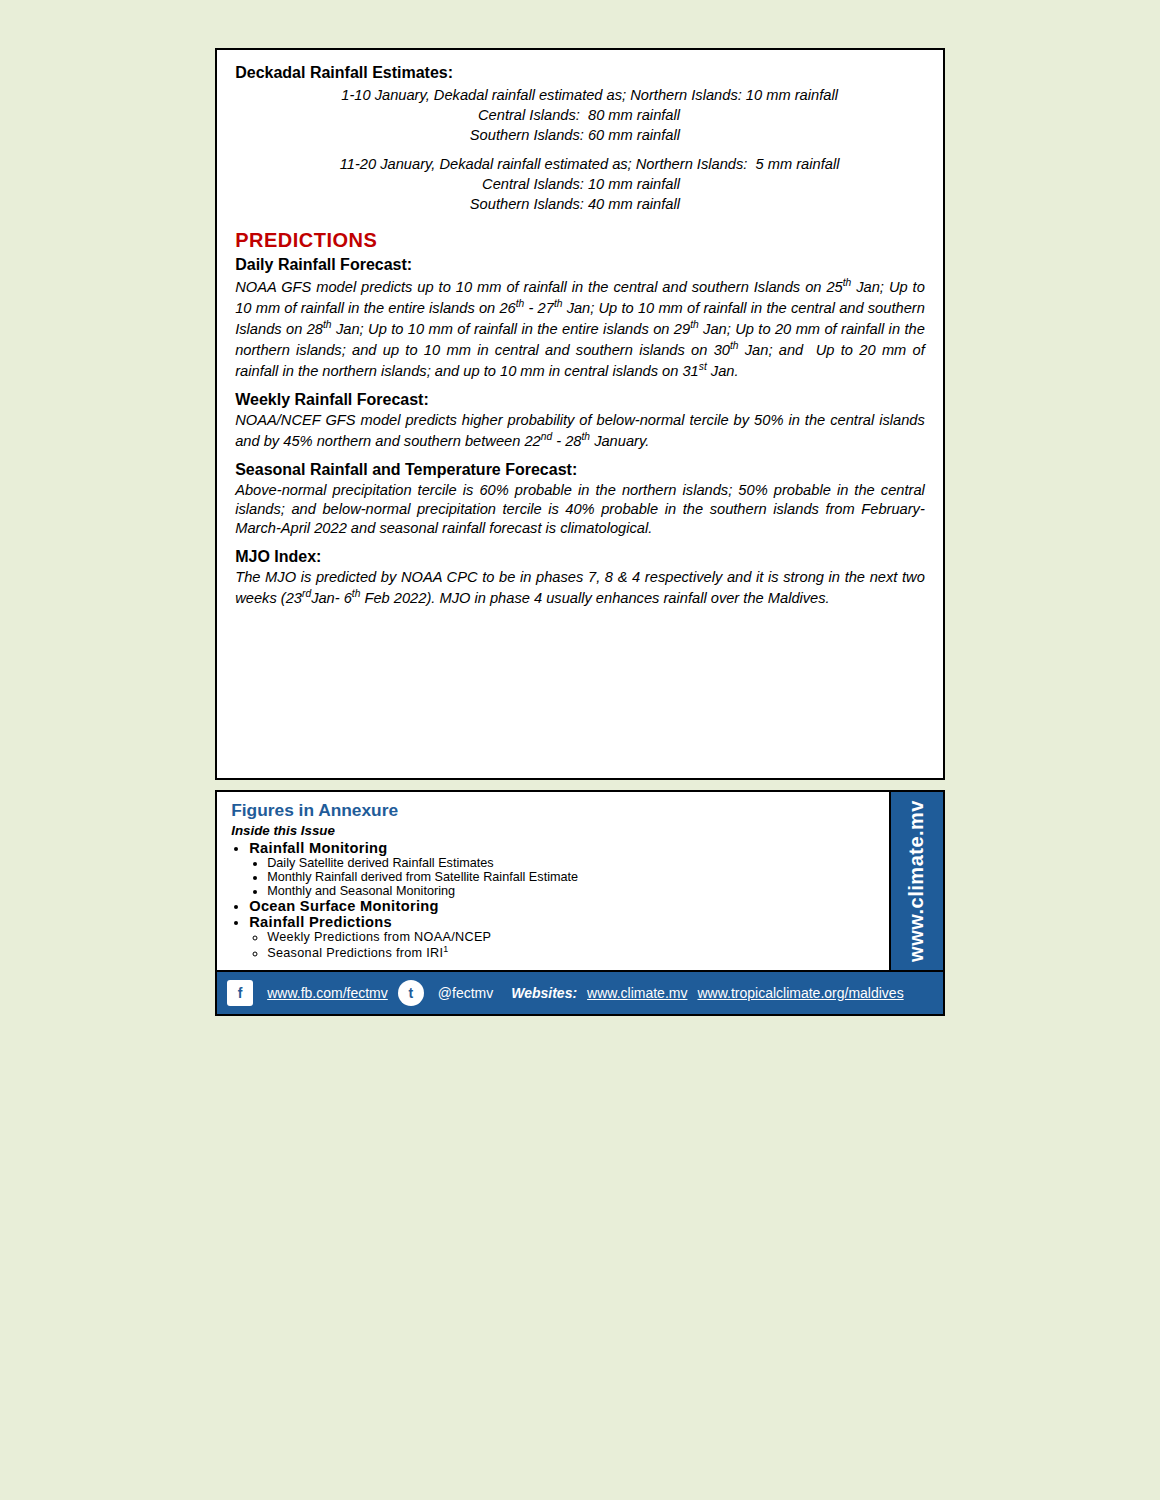Deckadal Rainfall Estimates:
1-10 January, Dekadal rainfall estimated as; Northern Islands: 10 mm rainfall
Central Islands: 80 mm rainfall
Southern Islands: 60 mm rainfall
11-20 January, Dekadal rainfall estimated as; Northern Islands: 5 mm rainfall
Central Islands: 10 mm rainfall
Southern Islands: 40 mm rainfall
PREDICTIONS
Daily Rainfall Forecast:
NOAA GFS model predicts up to 10 mm of rainfall in the central and southern Islands on 25th Jan; Up to 10 mm of rainfall in the entire islands on 26th - 27th Jan; Up to 10 mm of rainfall in the central and southern Islands on 28th Jan; Up to 10 mm of rainfall in the entire islands on 29th Jan; Up to 20 mm of rainfall in the northern islands; and up to 10 mm in central and southern islands on 30th Jan; and Up to 20 mm of rainfall in the northern islands; and up to 10 mm in central islands on 31st Jan.
Weekly Rainfall Forecast:
NOAA/NCEF GFS model predicts higher probability of below-normal tercile by 50% in the central islands and by 45% northern and southern between 22nd - 28th January.
Seasonal Rainfall and Temperature Forecast:
Above-normal precipitation tercile is 60% probable in the northern islands; 50% probable in the central islands; and below-normal precipitation tercile is 40% probable in the southern islands from February-March-April 2022 and seasonal rainfall forecast is climatological.
MJO Index:
The MJO is predicted by NOAA CPC to be in phases 7, 8 & 4 respectively and it is strong in the next two weeks (23rdJan- 6th Feb 2022). MJO in phase 4 usually enhances rainfall over the Maldives.
Figures in Annexure
Inside this Issue
Rainfall Monitoring
Daily Satellite derived Rainfall Estimates
Monthly Rainfall derived from Satellite Rainfall Estimate
Monthly and Seasonal Monitoring
Ocean Surface Monitoring
Rainfall Predictions
Weekly Predictions from NOAA/NCEP
Seasonal Predictions from IRI1
www.climate.mv
f www.fb.com/fectmv t @fectmv Websites: www.climate.mv www.tropicalclimate.org/maldives